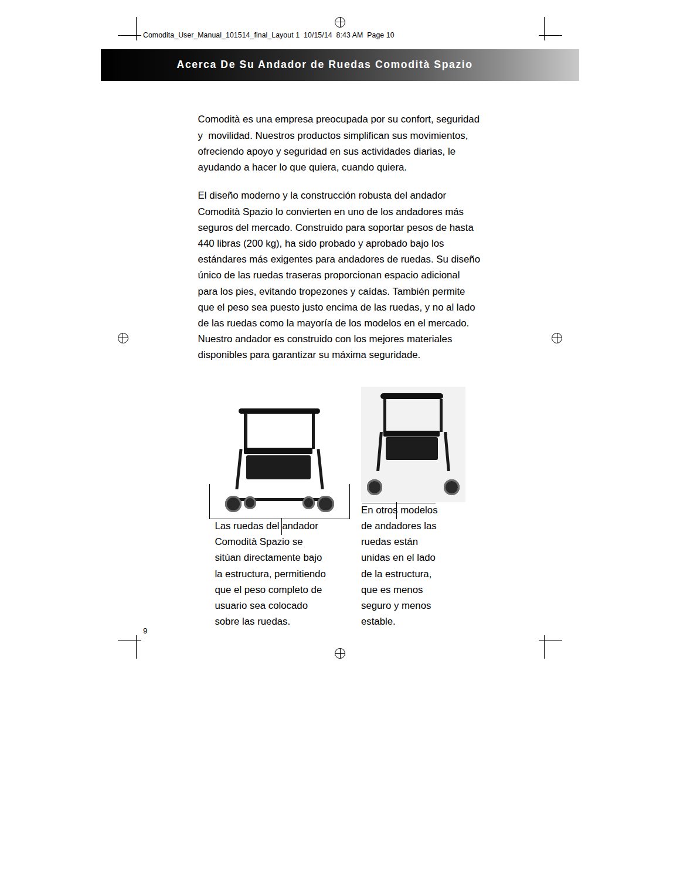Comodita_User_Manual_101514_final_Layout 1 10/15/14 8:43 AM Page 10
Acerca De Su Andador de Ruedas Comodità Spazio
Comodità es una empresa preocupada por su confort, seguridad y movilidad. Nuestros productos simplifican sus movimientos, ofreciendo apoyo y seguridad en sus actividades diarias, le ayudando a hacer lo que quiera, cuando quiera.
El diseño moderno y la construcción robusta del andador Comodità Spazio lo convierten en uno de los andadores más seguros del mercado. Construido para soportar pesos de hasta 440 libras (200 kg), ha sido probado y aprobado bajo los estándares más exigentes para andadores de ruedas. Su diseño único de las ruedas traseras proporcionan espacio adicional para los pies, evitando tropezones y caídas. También permite que el peso sea puesto justo encima de las ruedas, y no al lado de las ruedas como la mayoría de los modelos en el mercado. Nuestro andador es construido con los mejores materiales disponibles para garantizar su máxima seguridade.
Las ruedas del andador Comodità Spazio se sitúan directamente bajo la estructura, permitiendo que el peso completo de usuario sea colocado sobre las ruedas.
En otros modelos de andadores las ruedas están unidas en el lado de la estructura, que es menos seguro y menos estable.
9